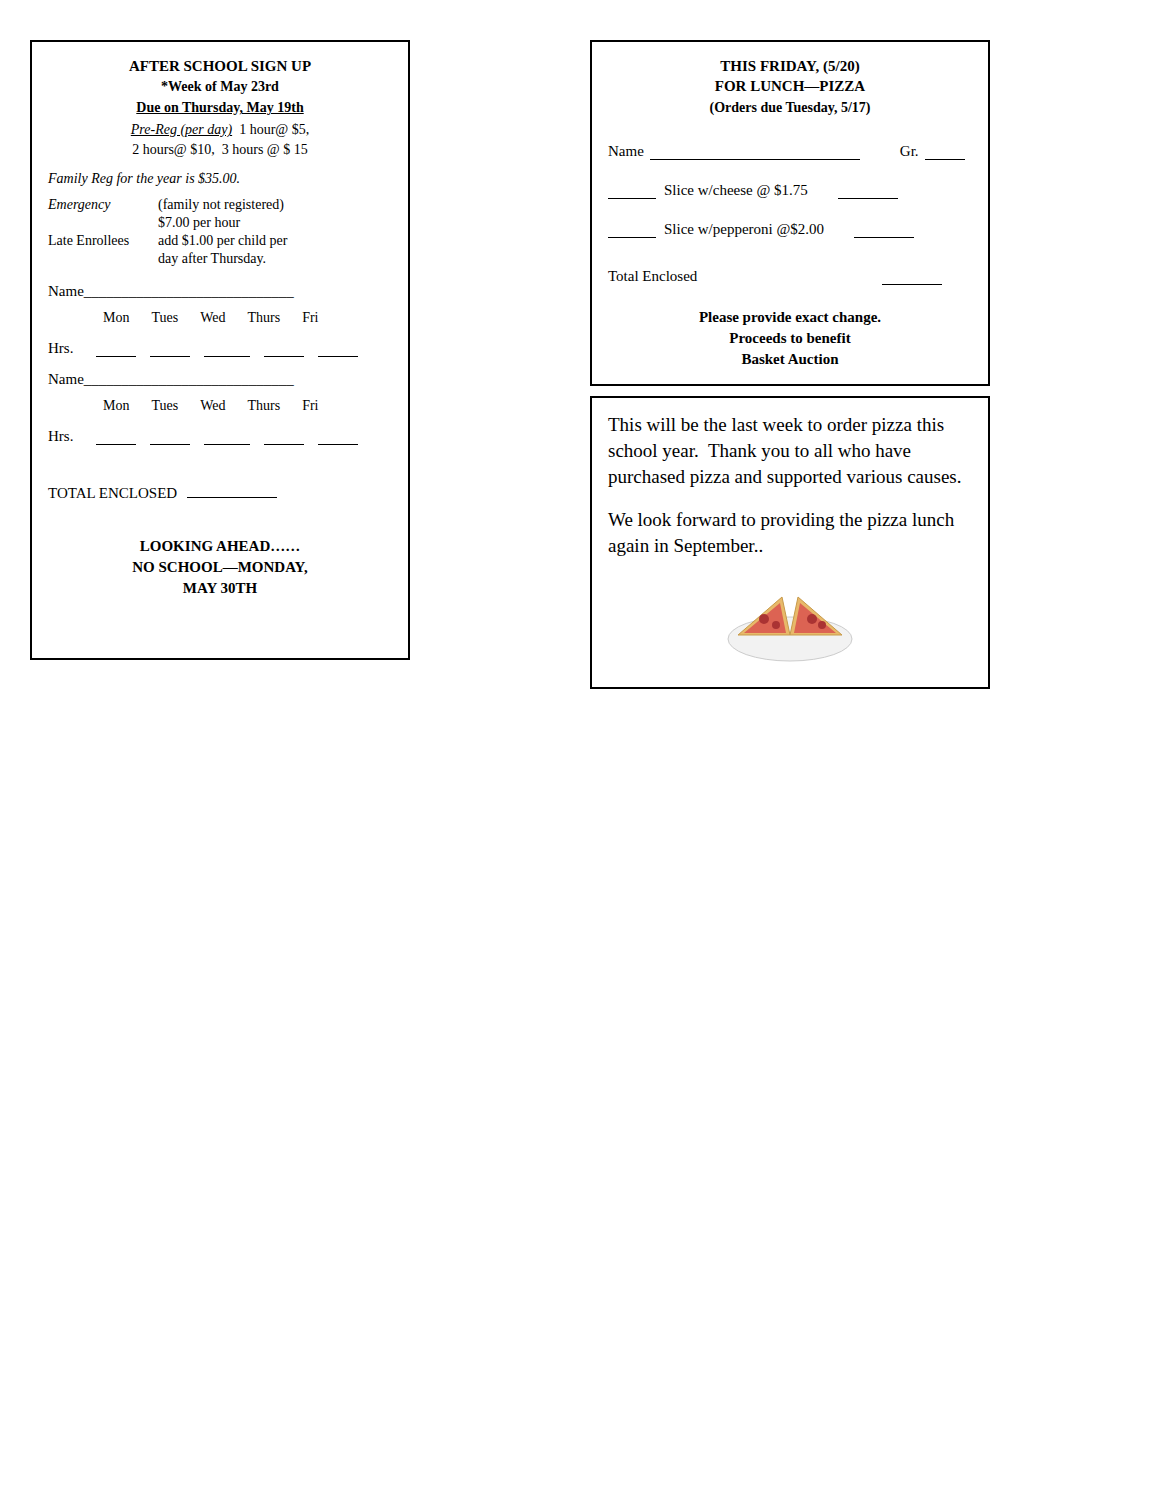AFTER SCHOOL SIGN UP
*Week of May 23rd
Due on Thursday, May 19th
Pre-Reg (per day) 1 hour@ $5,
2 hours@ $10, 3 hours @ $ 15
Family Reg for the year is $35.00.
| Emergency | (family not registered) |
| | $7.00 per hour |
| Late Enrollees | add $1.00 per child per |
| | day after Thursday. |
Name____________________________
Mon Tues Wed Thurs Fri
Hrs.
Name____________________________
Mon Tues Wed Thurs Fri
Hrs.
TOTAL ENCLOSED
LOOKING AHEAD……
NO SCHOOL—MONDAY,
MAY 30TH
THIS FRIDAY, (5/20)
FOR LUNCH—PIZZA
(Orders due Tuesday, 5/17)
Name Gr.
Slice w/cheese @ $1.75
Slice w/pepperoni @$2.00
Total Enclosed
Please provide exact change.
Proceeds to benefit
Basket Auction
This will be the last week to order pizza this school year. Thank you to all who have purchased pizza and supported various causes.
We look forward to providing the pizza lunch again in September..